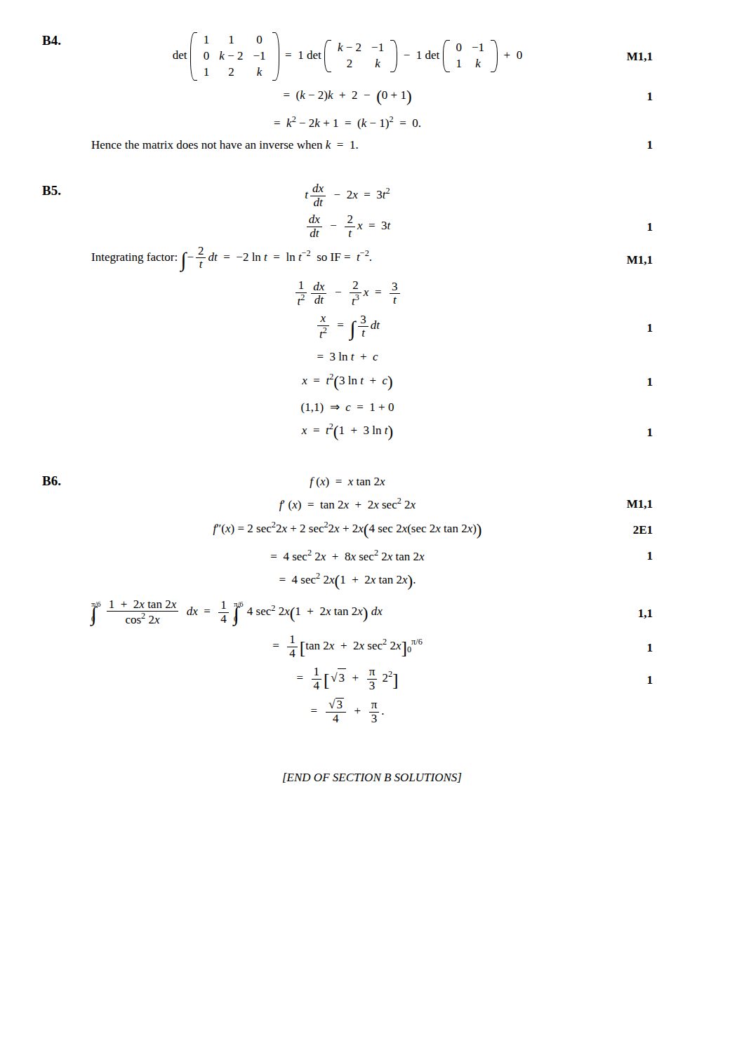B4.
det 110 0 k − 2−1 12 k = 1 det k − 2−1 2 k − 1 det 0−1 1 k + 0
M1,1
= (k − 2)k + 2 − (0 + 1)
1
= k2 − 2k + 1 = (k − 1)2 = 0.
Hence the matrix does not have an inverse when k = 1.
1
B5.
tdx dt − 2x = 3t2
dx dt − 2 t x = 3t
1
Integrating factor: ∫−2 t dt = −2 ln t = ln t−2 so IF = t−2.
M1,1
1 t2 dx dt − 2 t3 x = 3 t
xt2 = ∫3 t dt
1
= 3 ln t + c
x = t2(3 ln t + c)
1
(1,1) ⇒ c = 1 + 0
x = t2(1 + 3 ln t)
1
B6.
f (x) = x tan 2x
f′ (x) = tan 2x + 2x sec2 2x
M1,1
f″(x) = 2 sec22x + 2 sec22x + 2x(4 sec 2x(sec 2x tan 2x))
2E1
= 4 sec2 2x + 8x sec2 2x tan 2x
1
= 4 sec2 2x(1 + 2x tan 2x).
π/60∫ 1 + 2x tan 2x cos2 2x dx = 14 π/60∫ 4 sec2 2x(1 + 2x tan 2x) dx
1,1
= 14[tan 2x + 2x sec2 2x]0π/6
1
= 14[√3 + π 3 22]
1
= √34 + π 3.
[END OF SECTION B SOLUTIONS]